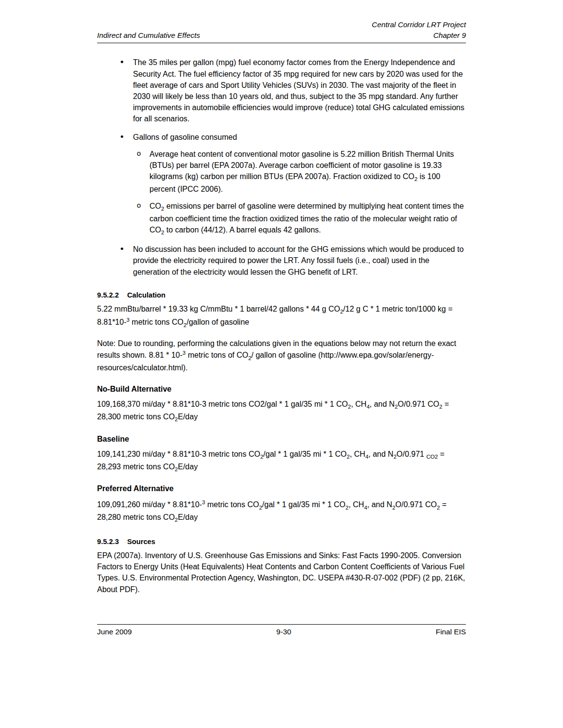Indirect and Cumulative Effects
Central Corridor LRT Project Chapter 9
The 35 miles per gallon (mpg) fuel economy factor comes from the Energy Independence and Security Act. The fuel efficiency factor of 35 mpg required for new cars by 2020 was used for the fleet average of cars and Sport Utility Vehicles (SUVs) in 2030. The vast majority of the fleet in 2030 will likely be less than 10 years old, and thus, subject to the 35 mpg standard. Any further improvements in automobile efficiencies would improve (reduce) total GHG calculated emissions for all scenarios.
Gallons of gasoline consumed
Average heat content of conventional motor gasoline is 5.22 million British Thermal Units (BTUs) per barrel (EPA 2007a). Average carbon coefficient of motor gasoline is 19.33 kilograms (kg) carbon per million BTUs (EPA 2007a). Fraction oxidized to CO2 is 100 percent (IPCC 2006).
CO2 emissions per barrel of gasoline were determined by multiplying heat content times the carbon coefficient time the fraction oxidized times the ratio of the molecular weight ratio of CO2 to carbon (44/12). A barrel equals 42 gallons.
No discussion has been included to account for the GHG emissions which would be produced to provide the electricity required to power the LRT. Any fossil fuels (i.e., coal) used in the generation of the electricity would lessen the GHG benefit of LRT.
9.5.2.2 Calculation
5.22 mmBtu/barrel * 19.33 kg C/mmBtu * 1 barrel/42 gallons * 44 g CO2/12 g C * 1 metric ton/1000 kg = 8.81*10-3 metric tons CO2/gallon of gasoline
Note: Due to rounding, performing the calculations given in the equations below may not return the exact results shown. 8.81 * 10-3 metric tons of CO2/ gallon of gasoline (http://www.epa.gov/solar/energy-resources/calculator.html).
No-Build Alternative
109,168,370 mi/day * 8.81*10-3 metric tons CO2/gal * 1 gal/35 mi * 1 CO2, CH4, and N2O/0.971 CO2 = 28,300 metric tons CO2E/day
Baseline
109,141,230 mi/day * 8.81*10-3 metric tons CO2/gal * 1 gal/35 mi * 1 CO2, CH4, and N2O/0.971 CO2 = 28,293 metric tons CO2E/day
Preferred Alternative
109,091,260 mi/day * 8.81*10-3 metric tons CO2/gal * 1 gal/35 mi * 1 CO2, CH4, and N2O/0.971 CO2 = 28,280 metric tons CO2E/day
9.5.2.3 Sources
EPA (2007a). Inventory of U.S. Greenhouse Gas Emissions and Sinks: Fast Facts 1990-2005. Conversion Factors to Energy Units (Heat Equivalents) Heat Contents and Carbon Content Coefficients of Various Fuel Types. U.S. Environmental Protection Agency, Washington, DC. USEPA #430-R-07-002 (PDF) (2 pp, 216K, About PDF).
June 2009
9-30
Final EIS